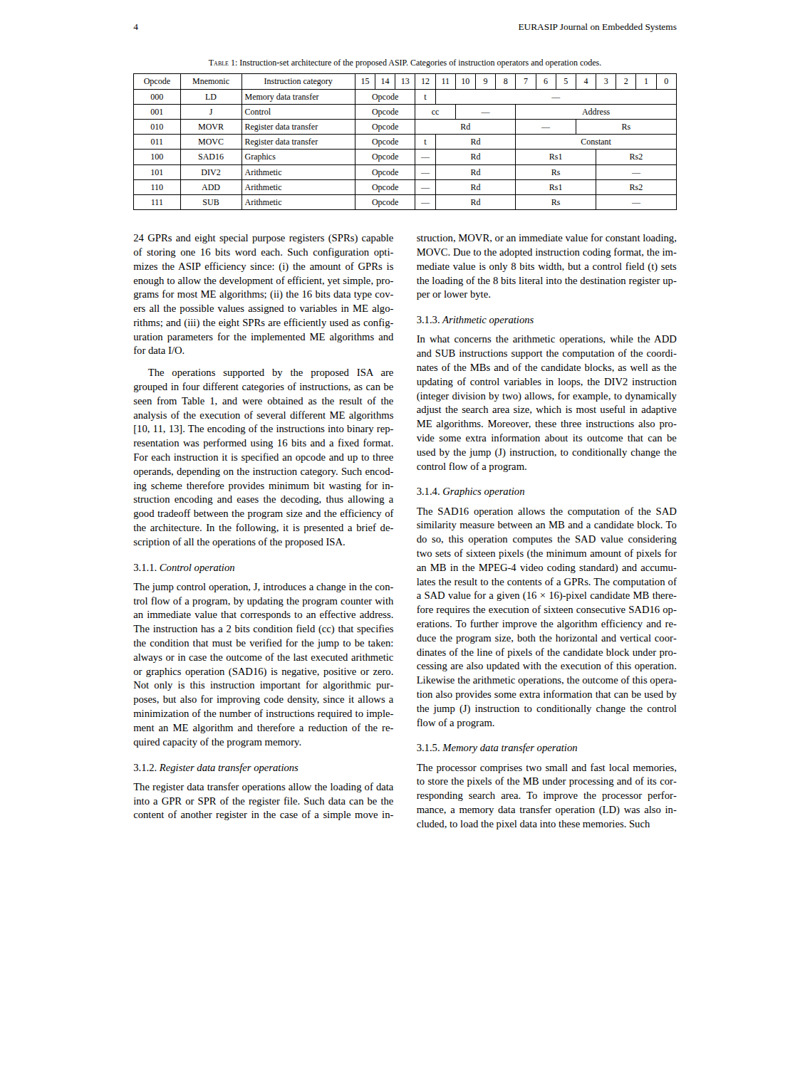4 EURASIP Journal on Embedded Systems
Table 1: Instruction-set architecture of the proposed ASIP. Categories of instruction operators and operation codes.
| Opcode | Mnemonic | Instruction category | 15 | 14 | 13 | 12 | 11 | 10 | 9 | 8 | 7 | 6 | 5 | 4 | 3 | 2 | 1 | 0 |
| --- | --- | --- | --- | --- | --- | --- | --- | --- | --- | --- | --- | --- | --- | --- | --- | --- | --- | --- |
| 000 | LD | Memory data transfer | Opcode | t | — |
| 001 | J | Control | Opcode | cc | — | Address |
| 010 | MOVR | Register data transfer | Opcode | Rd | — | Rs |
| 011 | MOVC | Register data transfer | Opcode | t | Rd | Constant |
| 100 | SAD16 | Graphics | Opcode | — | Rd | Rs1 | Rs2 |
| 101 | DIV2 | Arithmetic | Opcode | — | Rd | Rs | — |
| 110 | ADD | Arithmetic | Opcode | — | Rd | Rs1 | Rs2 |
| 111 | SUB | Arithmetic | Opcode | — | Rd | Rs | — |
24 GPRs and eight special purpose registers (SPRs) capable of storing one 16 bits word each. Such configuration optimizes the ASIP efficiency since: (i) the amount of GPRs is enough to allow the development of efficient, yet simple, programs for most ME algorithms; (ii) the 16 bits data type covers all the possible values assigned to variables in ME algorithms; and (iii) the eight SPRs are efficiently used as configuration parameters for the implemented ME algorithms and for data I/O.
The operations supported by the proposed ISA are grouped in four different categories of instructions, as can be seen from Table 1, and were obtained as the result of the analysis of the execution of several different ME algorithms [10, 11, 13]. The encoding of the instructions into binary representation was performed using 16 bits and a fixed format. For each instruction it is specified an opcode and up to three operands, depending on the instruction category. Such encoding scheme therefore provides minimum bit wasting for instruction encoding and eases the decoding, thus allowing a good tradeoff between the program size and the efficiency of the architecture. In the following, it is presented a brief description of all the operations of the proposed ISA.
3.1.1. Control operation
The jump control operation, J, introduces a change in the control flow of a program, by updating the program counter with an immediate value that corresponds to an effective address. The instruction has a 2 bits condition field (cc) that specifies the condition that must be verified for the jump to be taken: always or in case the outcome of the last executed arithmetic or graphics operation (SAD16) is negative, positive or zero. Not only is this instruction important for algorithmic purposes, but also for improving code density, since it allows a minimization of the number of instructions required to implement an ME algorithm and therefore a reduction of the required capacity of the program memory.
3.1.2. Register data transfer operations
The register data transfer operations allow the loading of data into a GPR or SPR of the register file. Such data can be the content of another register in the case of a simple move instruction, MOVR, or an immediate value for constant loading, MOVC. Due to the adopted instruction coding format, the immediate value is only 8 bits width, but a control field (t) sets the loading of the 8 bits literal into the destination register upper or lower byte.
3.1.3. Arithmetic operations
In what concerns the arithmetic operations, while the ADD and SUB instructions support the computation of the coordinates of the MBs and of the candidate blocks, as well as the updating of control variables in loops, the DIV2 instruction (integer division by two) allows, for example, to dynamically adjust the search area size, which is most useful in adaptive ME algorithms. Moreover, these three instructions also provide some extra information about its outcome that can be used by the jump (J) instruction, to conditionally change the control flow of a program.
3.1.4. Graphics operation
The SAD16 operation allows the computation of the SAD similarity measure between an MB and a candidate block. To do so, this operation computes the SAD value considering two sets of sixteen pixels (the minimum amount of pixels for an MB in the MPEG-4 video coding standard) and accumulates the result to the contents of a GPRs. The computation of a SAD value for a given (16 × 16)-pixel candidate MB therefore requires the execution of sixteen consecutive SAD16 operations. To further improve the algorithm efficiency and reduce the program size, both the horizontal and vertical coordinates of the line of pixels of the candidate block under processing are also updated with the execution of this operation. Likewise the arithmetic operations, the outcome of this operation also provides some extra information that can be used by the jump (J) instruction to conditionally change the control flow of a program.
3.1.5. Memory data transfer operation
The processor comprises two small and fast local memories, to store the pixels of the MB under processing and of its corresponding search area. To improve the processor performance, a memory data transfer operation (LD) was also included, to load the pixel data into these memories. Such